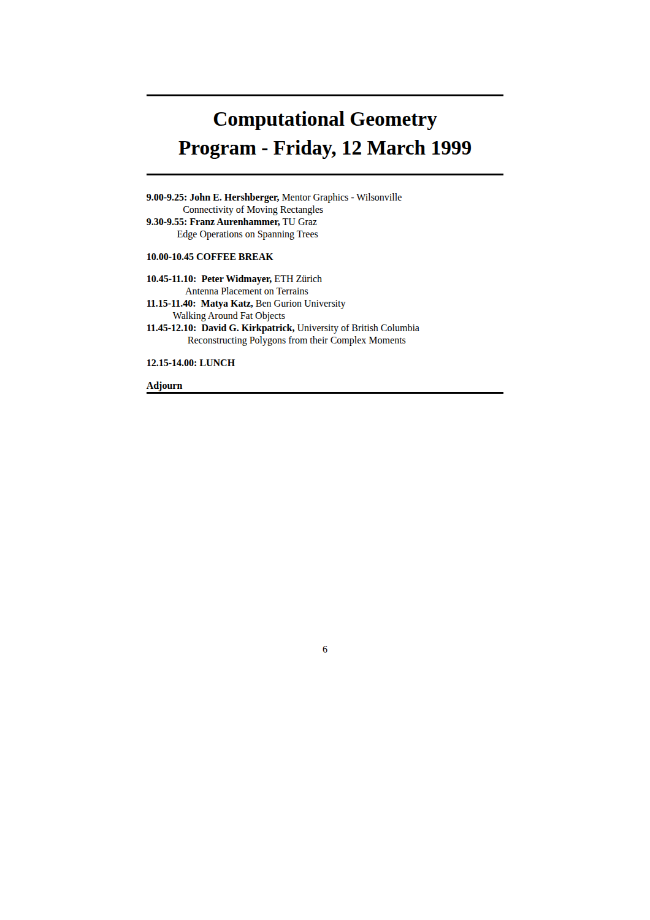Computational Geometry
Program - Friday, 12 March 1999
9.00-9.25: John E. Hershberger, Mentor Graphics - Wilsonville
Connectivity of Moving Rectangles
9.30-9.55: Franz Aurenhammer, TU Graz
Edge Operations on Spanning Trees
10.00-10.45 COFFEE BREAK
10.45-11.10: Peter Widmayer, ETH Zürich
Antenna Placement on Terrains
11.15-11.40: Matya Katz, Ben Gurion University
Walking Around Fat Objects
11.45-12.10: David G. Kirkpatrick, University of British Columbia
Reconstructing Polygons from their Complex Moments
12.15-14.00: LUNCH
Adjourn
6